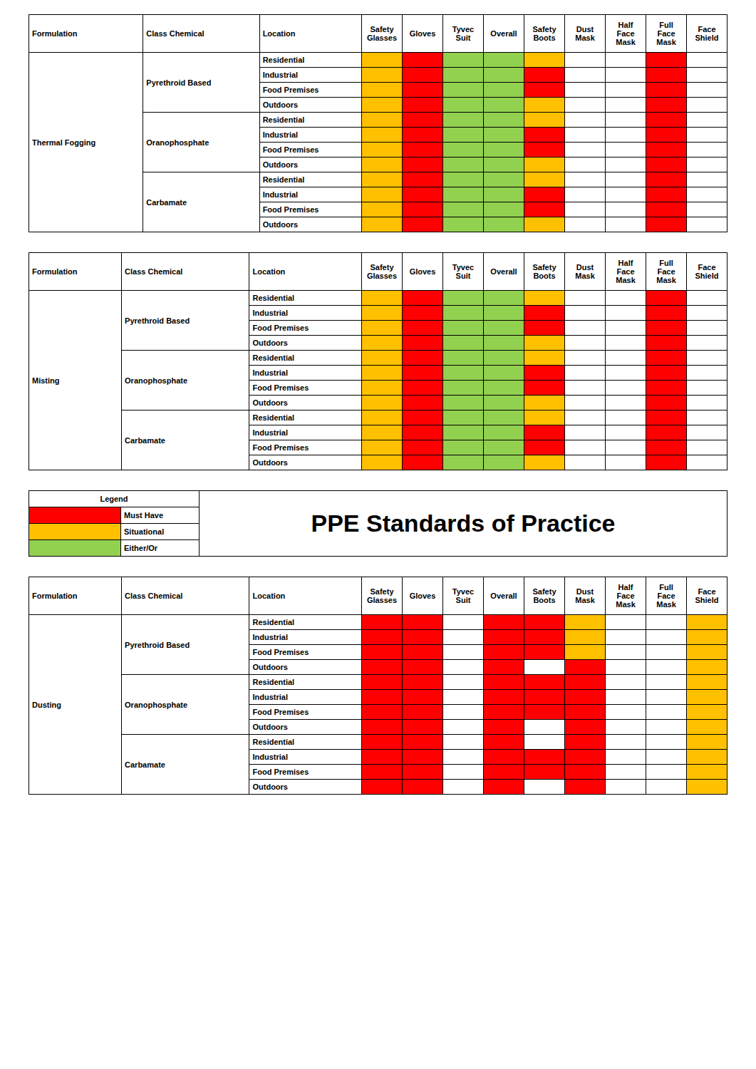| Formulation | Class Chemical | Location | Safety Glasses | Gloves | Tyvec Suit | Overall | Safety Boots | Dust Mask | Half Face Mask | Full Face Mask | Face Shield |
| --- | --- | --- | --- | --- | --- | --- | --- | --- | --- | --- | --- |
| Thermal Fogging | Pyrethroid Based | Residential | | | | | | | | | |
| Industrial | | | | | | | | | |
| Food Premises | | | | | | | | | |
| Outdoors | | | | | | | | | |
| Oranophosphate | Residential | | | | | | | | | |
| Industrial | | | | | | | | | |
| Food Premises | | | | | | | | | |
| Outdoors | | | | | | | | | |
| Carbamate | Residential | | | | | | | | | |
| Industrial | | | | | | | | | |
| Food Premises | | | | | | | | | |
| Outdoors | | | | | | | | | |
| Formulation | Class Chemical | Location | Safety Glasses | Gloves | Tyvec Suit | Overall | Safety Boots | Dust Mask | Half Face Mask | Full Face Mask | Face Shield |
| --- | --- | --- | --- | --- | --- | --- | --- | --- | --- | --- | --- |
| Misting | Pyrethroid Based | Residential | | | | | | | | | |
| Industrial | | | | | | | | | |
| Food Premises | | | | | | | | | |
| Outdoors | | | | | | | | | |
| Oranophosphate | Residential | | | | | | | | | |
| Industrial | | | | | | | | | |
| Food Premises | | | | | | | | | |
| Outdoors | | | | | | | | | |
| Carbamate | Residential | | | | | | | | | |
| Industrial | | | | | | | | | |
| Food Premises | | | | | | | | | |
| Outdoors | | | | | | | | | |
| Legend |
| --- |
| | Must Have |
| | Situational |
| | Either/Or |
PPE Standards of Practice
| Formulation | Class Chemical | Location | Safety Glasses | Gloves | Tyvec Suit | Overall | Safety Boots | Dust Mask | Half Face Mask | Full Face Mask | Face Shield |
| --- | --- | --- | --- | --- | --- | --- | --- | --- | --- | --- | --- |
| Dusting | Pyrethroid Based | Residential | | | | | | | | | |
| Industrial | | | | | | | | | |
| Food Premises | | | | | | | | | |
| Outdoors | | | | | | | | | |
| Oranophosphate | Residential | | | | | | | | | |
| Industrial | | | | | | | | | |
| Food Premises | | | | | | | | | |
| Outdoors | | | | | | | | | |
| Carbamate | Residential | | | | | | | | | |
| Industrial | | | | | | | | | |
| Food Premises | | | | | | | | | |
| Outdoors | | | | | | | | | |